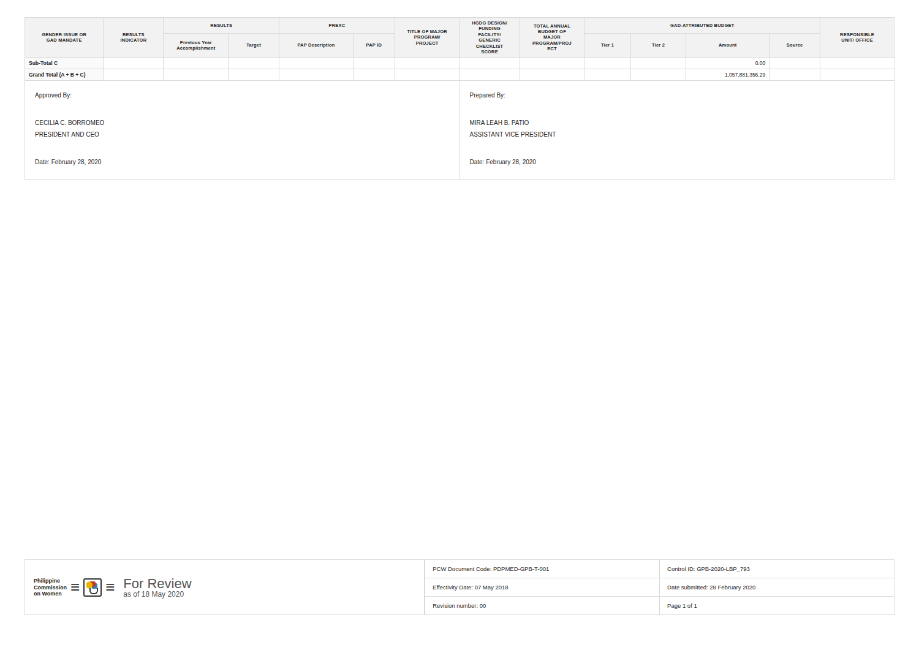| GENDER ISSUE OR GAD MANDATE | RESULTS INDICATOR | RESULTS | PREXC | TITLE OF MAJOR PROGRAM/ PROJECT | HGDG DESIGN/ FUNDING FACILITY/ GENERIC CHECKLIST SCORE | TOTAL ANNUAL BUDGET OF MAJOR PROGRAM/PROJ ECT | GAD-ATTRIBUTED BUDGET | RESPONSIBLE UNIT/ OFFICE |
| --- | --- | --- | --- | --- | --- | --- | --- | --- |
| Previous Year Accomplishment | Target | PAP Description | PAP ID | Tier 1 | Tier 2 | Amount | Source |
| Sub-Total C | | | | | | | | | | | 0.00 | | |
| Grand Total (A + B + C) | | | | | | | | | | | 1,057,881,356.29 | | |
| Approved By: CECILIA C. BORROMEO PRESIDENT AND CEO Date: February 28, 2020 | Prepared By: MIRA LEAH B. PATIO ASSISTANT VICE PRESIDENT Date: February 28, 2020 |
Philippine
Commission
on Women ≡ ≡
For Review as of 18 May 2020
| PCW Document Code: PDPMED-GPB-T-001 | Control ID: GPB-2020-LBP_793 |
| Effectivity Date: 07 May 2018 | Date submitted: 28 February 2020 |
| Revision number: 00 | Page 1 of 1 |